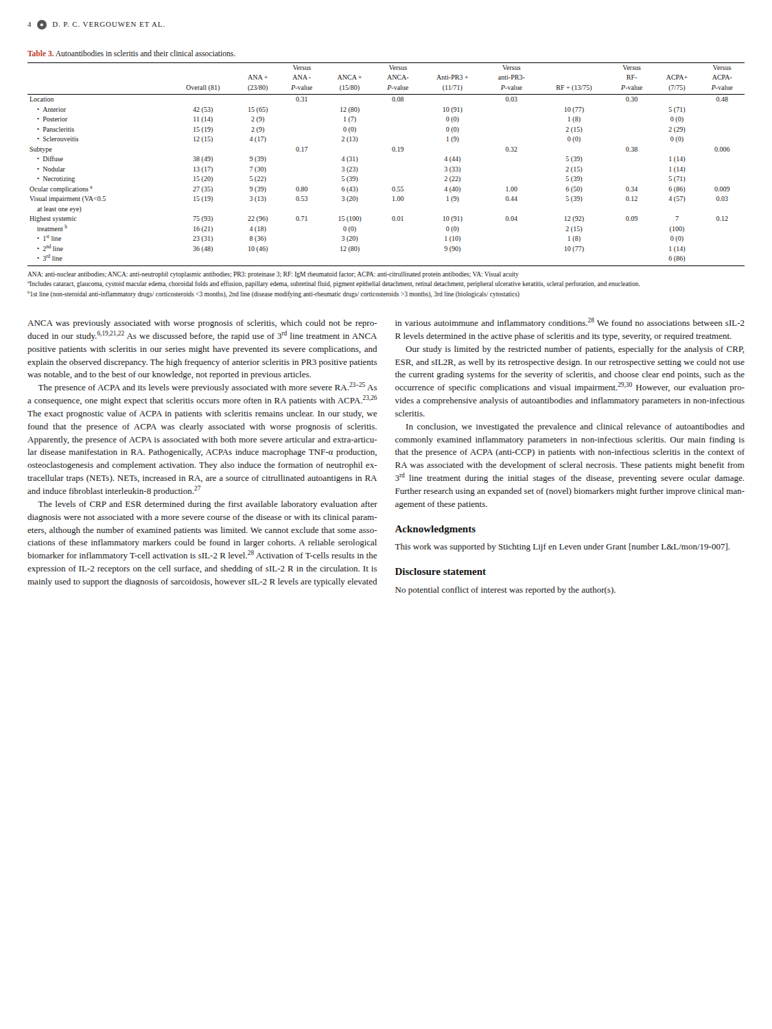4 ● D. P. C. VERGOUWEN ET AL.
Table 3. Autoantibodies in scleritis and their clinical associations.
| | | | Versus | | Versus | | Versus | | Versus | | Versus |
| --- | --- | --- | --- | --- | --- | --- | --- | --- | --- | --- | --- |
| | | ANA + | ANA - | ANCA + | ANCA- | Anti-PR3 + | anti-PR3- | | RF- | ACPA+ | ACPA- |
| | Overall (81) | (23/80) | P -value | (15/80) | P -value | (11/71) | P -value | RF + (13/75) | P -value | (7/75) | P -value |
| Location | | | 0.31 | | 0.08 | | 0.03 | | 0.30 | | 0.48 |
| Anterior | 42 (53) | 15 (65) | | 12 (80) | | 10 (91) | | 10 (77) | | 5 (71) | |
| Posterior | 11 (14) | 2 (9) | | 1 (7) | | 0 (0) | | 1 (8) | | 0 (0) | |
| Panscleritis | 15 (19) | 2 (9) | | 0 (0) | | 0 (0) | | 2 (15) | | 2 (29) | |
| Sclerouveitis | 12 (15) | 4 (17) | | 2 (13) | | 1 (9) | | 0 (0) | | 0 (0) | |
| Subtype | | | 0.17 | | 0.19 | | 0.32 | | 0.38 | | 0.006 |
| Diffuse | 38 (49) | 9 (39) | | 4 (31) | | 4 (44) | | 5 (39) | | 1 (14) | |
| Nodular | 13 (17) | 7 (30) | | 3 (23) | | 3 (33) | | 2 (15) | | 1 (14) | |
| Necrotizing | 15 (20) | 5 (22) | | 5 (39) | | 2 (22) | | 5 (39) | | 5 (71) | |
| Ocular complications a | 27 (35) | 9 (39) | 0.80 | 6 (43) | 0.55 | 4 (40) | 1.00 | 6 (50) | 0.34 | 6 (86) | 0.009 |
| Visual impairment (VA<0.5 | 15 (19) | 3 (13) | 0.53 | 3 (20) | 1.00 | 1 (9) | 0.44 | 5 (39) | 0.12 | 4 (57) | 0.03 |
| at least one eye) | | | | | | | | | | | |
| Highest systemic | 75 (93) | 22 (96) | 0.71 | 15 (100) | 0.01 | 10 (91) | 0.04 | 12 (92) | 0.09 | 7 | 0.12 |
| treatment b | 16 (21) | 4 (18) | | 0 (0) | | 0 (0) | | 2 (15) | | (100) | |
| 1 st line | 23 (31) | 8 (36) | | 3 (20) | | 1 (10) | | 1 (8) | | 0 (0) | |
| 2 nd line | 36 (48) | 10 (46) | | 12 (80) | | 9 (90) | | 10 (77) | | 1 (14) | |
| 3 rd line | | | | | | | | | | 6 (86) | |
ANA: anti-nuclear antibodies; ANCA: anti-neutrophil cytoplasmic antibodies; PR3: proteinase 3; RF: IgM rheumatoid factor; ACPA: anti-citrullinated protein antibodies; VA: Visual acuity
aIncludes cataract, glaucoma, cystoid macular edema, choroidal folds and effusion, papillary edema, subretinal fluid, pigment epithelial detachment, retinal detachment, peripheral ulcerative keratitis, scleral perforation, and enucleation.
b1st line (non-steroidal anti-inflammatory drugs/ corticosteroids <3 months), 2nd line (disease modifying anti-rheumatic drugs/ corticosteroids >3 months), 3rd line (biologicals/ cytostatics)
ANCA was previously associated with worse prognosis of scleritis, which could not be reproduced in our study.6,19,21,22 As we discussed before, the rapid use of 3rd line treatment in ANCA positive patients with scleritis in our series might have prevented its severe complications, and explain the observed discrepancy. The high frequency of anterior scleritis in PR3 positive patients was notable, and to the best of our knowledge, not reported in previous articles.
The presence of ACPA and its levels were previously associated with more severe RA.23–25 As a consequence, one might expect that scleritis occurs more often in RA patients with ACPA.23,26 The exact prognostic value of ACPA in patients with scleritis remains unclear. In our study, we found that the presence of ACPA was clearly associated with worse prognosis of scleritis. Apparently, the presence of ACPA is associated with both more severe articular and extra-articular disease manifestation in RA. Pathogenically, ACPAs induce macrophage TNF-α production, osteoclastogenesis and complement activation. They also induce the formation of neutrophil extracellular traps (NETs). NETs, increased in RA, are a source of citrullinated autoantigens in RA and induce fibroblast interleukin-8 production.27
The levels of CRP and ESR determined during the first available laboratory evaluation after diagnosis were not associated with a more severe course of the disease or with its clinical parameters, although the number of examined patients was limited. We cannot exclude that some associations of these inflammatory markers could be found in larger cohorts. A reliable serological biomarker for inflammatory T-cell activation is sIL-2 R level.28 Activation of T-cells results in the expression of IL-2 receptors on the cell surface, and shedding of sIL-2 R in the circulation. It is mainly used to support the diagnosis of sarcoidosis, however sIL-2 R levels are typically elevated in various autoimmune and inflammatory conditions.28 We found no associations between sIL-2 R levels determined in the active phase of scleritis and its type, severity, or required treatment.
Our study is limited by the restricted number of patients, especially for the analysis of CRP, ESR, and sIL2R, as well by its retrospective design. In our retrospective setting we could not use the current grading systems for the severity of scleritis, and choose clear end points, such as the occurrence of specific complications and visual impairment.29,30 However, our evaluation provides a comprehensive analysis of autoantibodies and inflammatory parameters in non-infectious scleritis.
In conclusion, we investigated the prevalence and clinical relevance of autoantibodies and commonly examined inflammatory parameters in non-infectious scleritis. Our main finding is that the presence of ACPA (anti-CCP) in patients with non-infectious scleritis in the context of RA was associated with the development of scleral necrosis. These patients might benefit from 3rd line treatment during the initial stages of the disease, preventing severe ocular damage. Further research using an expanded set of (novel) biomarkers might further improve clinical management of these patients.
Acknowledgments
This work was supported by Stichting Lijf en Leven under Grant [number L&L/mon/19-007].
Disclosure statement
No potential conflict of interest was reported by the author(s).